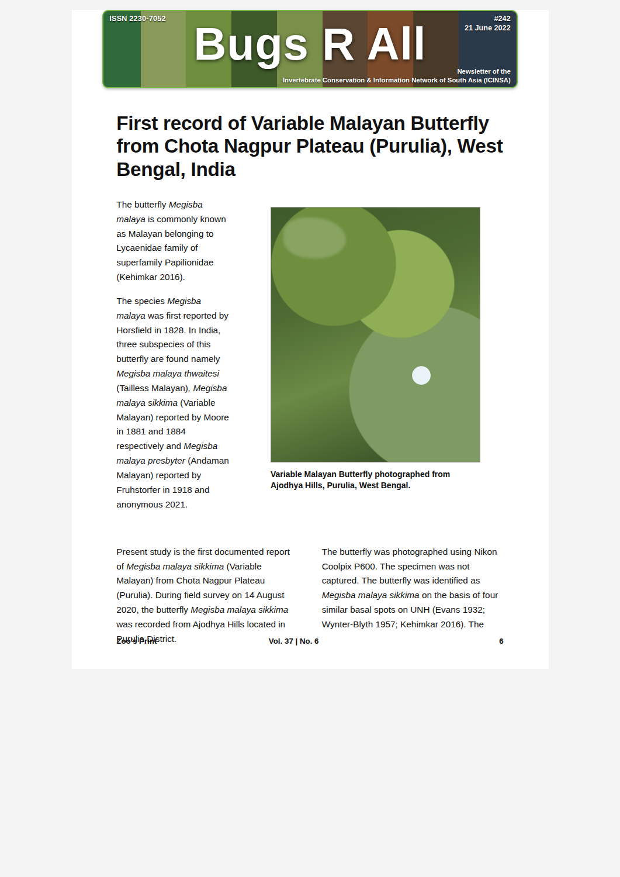ISSN 2230-7052
#242
21 June 2022
Bugs R All
Newsletter of the
Invertebrate Conservation & Information Network of South Asia (ICINSA)
First record of Variable Malayan Butterfly from Chota Nagpur Plateau (Purulia), West Bengal, India
The butterfly Megisba malaya is commonly known as Malayan belonging to Lycaenidae family of superfamily Papilionidae (Kehimkar 2016).
The species Megisba malaya was first reported by Horsfield in 1828. In India, three subspecies of this butterfly are found namely Megisba malaya thwaitesi (Tailless Malayan), Megisba malaya sikkima (Variable Malayan) reported by Moore in 1881 and 1884 respectively and Megisba malaya presbyter (Andaman Malayan) reported by Fruhstorfer in 1918 and anonymous 2021.
Variable Malayan Butterfly photographed from Ajodhya Hills, Purulia, West Bengal.
Present study is the first documented report of Megisba malaya sikkima (Variable Malayan) from Chota Nagpur Plateau (Purulia). During field survey on 14 August 2020, the butterfly Megisba malaya sikkima was recorded from Ajodhya Hills located in Purulia District.
The butterfly was photographed using Nikon Coolpix P600. The specimen was not captured. The butterfly was identified as Megisba malaya sikkima on the basis of four similar basal spots on UNH (Evans 1932; Wynter-Blyth 1957; Kehimkar 2016). The
Zoo’s Print
Vol. 37 | No. 6
6